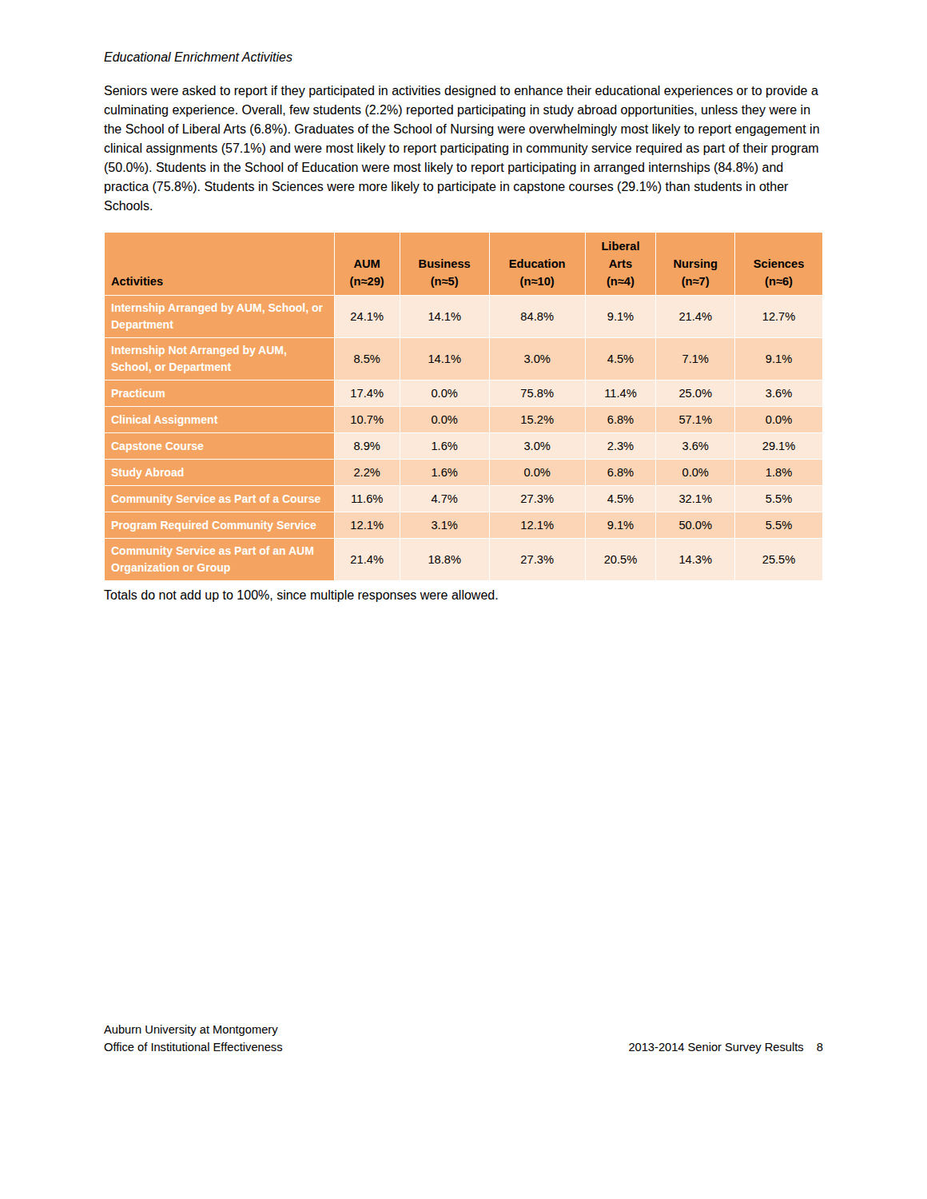Educational Enrichment Activities
Seniors were asked to report if they participated in activities designed to enhance their educational experiences or to provide a culminating experience. Overall, few students (2.2%) reported participating in study abroad opportunities, unless they were in the School of Liberal Arts (6.8%). Graduates of the School of Nursing were overwhelmingly most likely to report engagement in clinical assignments (57.1%) and were most likely to report participating in community service required as part of their program (50.0%). Students in the School of Education were most likely to report participating in arranged internships (84.8%) and practica (75.8%). Students in Sciences were more likely to participate in capstone courses (29.1%) than students in other Schools.
| Activities | AUM (n≈29) | Business (n≈5) | Education (n≈10) | Liberal Arts (n≈4) | Nursing (n≈7) | Sciences (n≈6) |
| --- | --- | --- | --- | --- | --- | --- |
| Internship Arranged by AUM, School, or Department | 24.1% | 14.1% | 84.8% | 9.1% | 21.4% | 12.7% |
| Internship Not Arranged by AUM, School, or Department | 8.5% | 14.1% | 3.0% | 4.5% | 7.1% | 9.1% |
| Practicum | 17.4% | 0.0% | 75.8% | 11.4% | 25.0% | 3.6% |
| Clinical Assignment | 10.7% | 0.0% | 15.2% | 6.8% | 57.1% | 0.0% |
| Capstone Course | 8.9% | 1.6% | 3.0% | 2.3% | 3.6% | 29.1% |
| Study Abroad | 2.2% | 1.6% | 0.0% | 6.8% | 0.0% | 1.8% |
| Community Service as Part of a Course | 11.6% | 4.7% | 27.3% | 4.5% | 32.1% | 5.5% |
| Program Required Community Service | 12.1% | 3.1% | 12.1% | 9.1% | 50.0% | 5.5% |
| Community Service as Part of an AUM Organization or Group | 21.4% | 18.8% | 27.3% | 20.5% | 14.3% | 25.5% |
Totals do not add up to 100%, since multiple responses were allowed.
Auburn University at Montgomery
Office of Institutional Effectiveness
2013-2014 Senior Survey Results 8